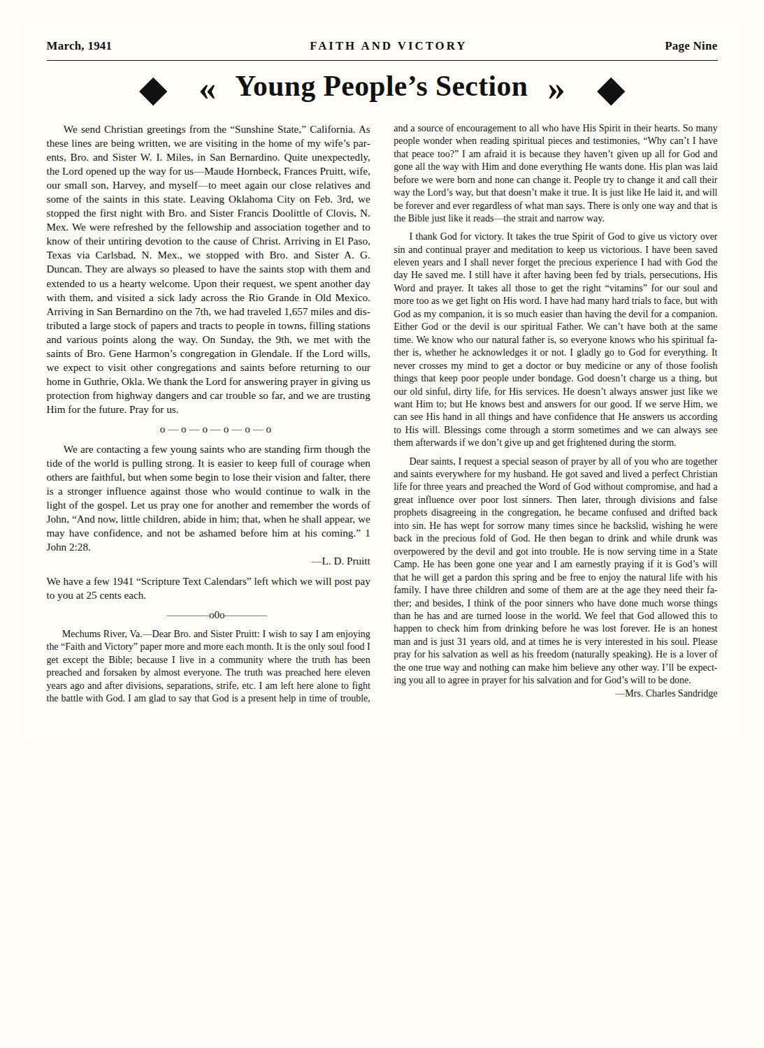March, 1941 FAITH AND VICTORY Page Nine
◆ « Young People’s Section » ◆
We send Christian greetings from the “Sunshine State,” California. As these lines are being written, we are visiting in the home of my wife’s parents, Bro. and Sister W. I. Miles, in San Bernardino. Quite unexpectedly, the Lord opened up the way for us—Maude Hornbeck, Frances Pruitt, wife, our small son, Harvey, and myself—to meet again our close relatives and some of the saints in this state. Leaving Oklahoma City on Feb. 3rd, we stopped the first night with Bro. and Sister Francis Doolittle of Clovis, N. Mex. We were refreshed by the fellowship and association together and to know of their untiring devotion to the cause of Christ. Arriving in El Paso, Texas via Carlsbad, N. Mex., we stopped with Bro. and Sister A. G. Duncan. They are always so pleased to have the saints stop with them and extended to us a hearty welcome. Upon their request, we spent another day with them, and visited a sick lady across the Rio Grande in Old Mexico. Arriving in San Bernardino on the 7th, we had traveled 1,657 miles and distributed a large stock of papers and tracts to people in towns, filling stations and various points along the way. On Sunday, the 9th, we met with the saints of Bro. Gene Harmon’s congregation in Glendale. If the Lord wills, we expect to visit other congregations and saints before returning to our home in Guthrie, Okla. We thank the Lord for answering prayer in giving us protection from highway dangers and car trouble so far, and we are trusting Him for the future. Pray for us.
o—o—o—o—o—o
We are contacting a few young saints who are standing firm though the tide of the world is pulling strong. It is easier to keep full of courage when others are faithful, but when some begin to lose their vision and falter, there is a stronger influence against those who would continue to walk in the light of the gospel. Let us pray one for another and remember the words of John, “And now, little children, abide in him; that, when he shall appear, we may have confidence, and not be ashamed before him at his coming.” 1 John 2:28. —L. D. Pruitt
We have a few 1941 “Scripture Text Calendars” left which we will post pay to you at 25 cents each.
————o0o————
Mechums River, Va.—Dear Bro. and Sister Pruitt: I wish to say I am enjoying the “Faith and Victory” paper more and more each month. It is the only soul food I get except the Bible; because I live in a community where the truth has been preached and forsaken by almost everyone. The truth was preached here eleven years ago and after divisions, separations, strife, etc. I am left here alone to fight the battle with God. I am glad to say that God is a present help in time of trouble, and a source of encouragement to all who have His Spirit in their hearts. So many people wonder when reading spiritual pieces and testimonies, “Why can’t I have that peace too?” I am afraid it is because they haven’t given up all for God and gone all the way with Him and done everything He wants done. His plan was laid before we were born and none can change it. People try to change it and call their way the Lord’s way, but that doesn’t make it true. It is just like He laid it, and will be forever and ever regardless of what man says. There is only one way and that is the Bible just like it reads—the strait and narrow way.
I thank God for victory. It takes the true Spirit of God to give us victory over sin and continual prayer and meditation to keep us victorious. I have been saved eleven years and I shall never forget the precious experience I had with God the day He saved me. I still have it after having been fed by trials, persecutions, His Word and prayer. It takes all those to get the right “vitamins” for our soul and more too as we get light on His word. I have had many hard trials to face, but with God as my companion, it is so much easier than having the devil for a companion. Either God or the devil is our spiritual Father. We can’t have both at the same time. We know who our natural father is, so everyone knows who his spiritual father is, whether he acknowledges it or not. I gladly go to God for everything. It never crosses my mind to get a doctor or buy medicine or any of those foolish things that keep poor people under bondage. God doesn’t charge us a thing, but our old sinful, dirty life, for His services. He doesn’t always answer just like we want Him to; but He knows best and answers for our good. If we serve Him, we can see His hand in all things and have confidence that He answers us according to His will. Blessings come through a storm sometimes and we can always see them afterwards if we don’t give up and get frightened during the storm.
Dear saints, I request a special season of prayer by all of you who are together and saints everywhere for my husband. He got saved and lived a perfect Christian life for three years and preached the Word of God without compromise, and had a great influence over poor lost sinners. Then later, through divisions and false prophets disagreeing in the congregation, he became confused and drifted back into sin. He has wept for sorrow many times since he backslid, wishing he were back in the precious fold of God. He then began to drink and while drunk was overpowered by the devil and got into trouble. He is now serving time in a State Camp. He has been gone one year and I am earnestly praying if it is God’s will that he will get a pardon this spring and be free to enjoy the natural life with his family. I have three children and some of them are at the age they need their father; and besides, I think of the poor sinners who have done much worse things than he has and are turned loose in the world. We feel that God allowed this to happen to check him from drinking before he was lost forever. He is an honest man and is just 31 years old, and at times he is very interested in his soul. Please pray for his salvation as well as his freedom (naturally speaking). He is a lover of the one true way and nothing can make him believe any other way. I’ll be expecting you all to agree in prayer for his salvation and for God’s will to be done. —Mrs. Charles Sandridge